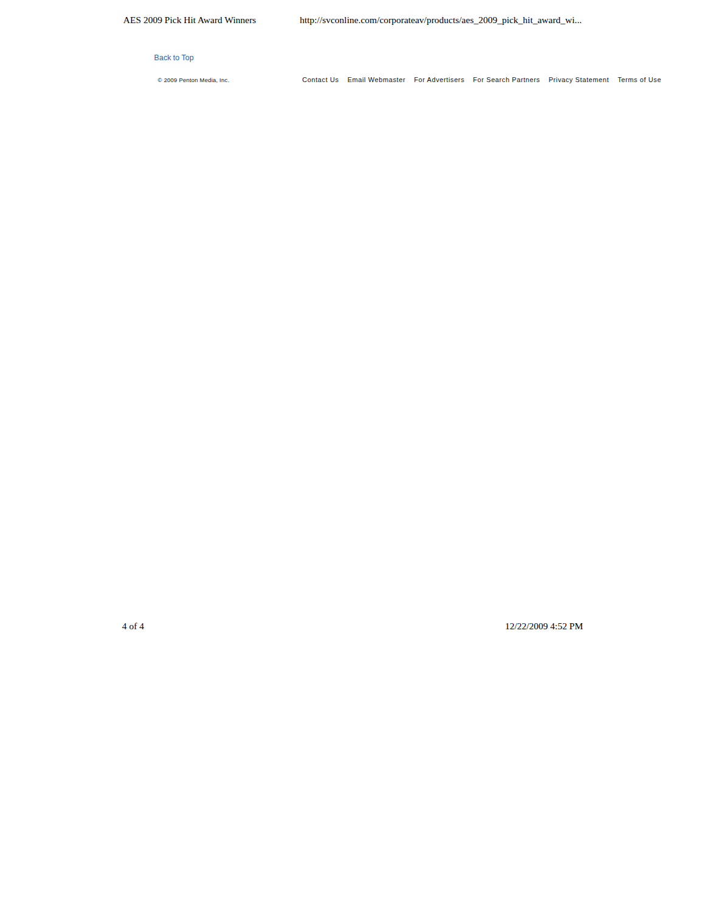AES 2009 Pick Hit Award Winners
http://svconline.com/corporateav/products/aes_2009_pick_hit_award_wi...
Back to Top
© 2009 Penton Media, Inc.
Contact Us Email Webmaster For Advertisers For Search Partners Privacy Statement Terms of Use
4 of 4
12/22/2009 4:52 PM